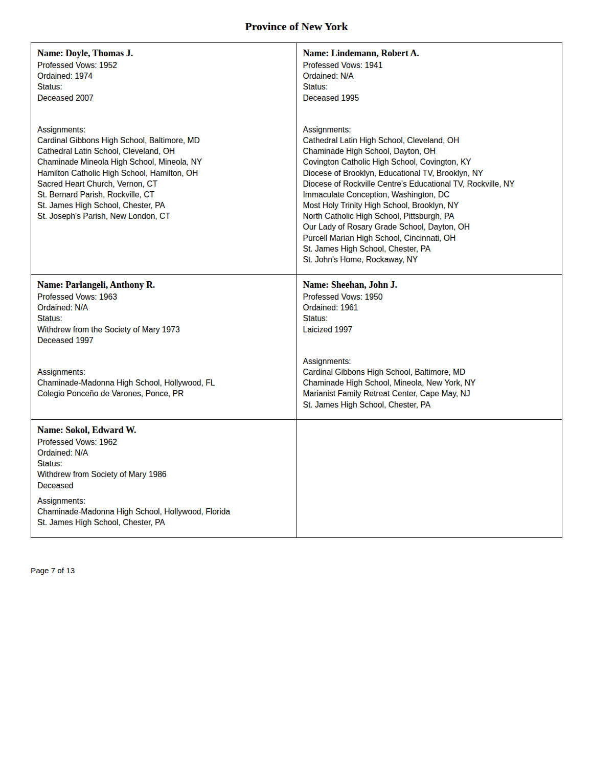Province of New York
| Name: Doyle, Thomas J. Professed Vows: 1952 Ordained: 1974 Status: Deceased 2007 Assignments: Cardinal Gibbons High School, Baltimore, MD Cathedral Latin School, Cleveland, OH Chaminade Mineola High School, Mineola, NY Hamilton Catholic High School, Hamilton, OH Sacred Heart Church, Vernon, CT St. Bernard Parish, Rockville, CT St. James High School, Chester, PA St. Joseph's Parish, New London, CT | Name: Lindemann, Robert A. Professed Vows: 1941 Ordained: N/A Status: Deceased 1995 Assignments: Cathedral Latin High School, Cleveland, OH Chaminade High School, Dayton, OH Covington Catholic High School, Covington, KY Diocese of Brooklyn, Educational TV, Brooklyn, NY Diocese of Rockville Centre's Educational TV, Rockville, NY Immaculate Conception, Washington, DC Most Holy Trinity High School, Brooklyn, NY North Catholic High School, Pittsburgh, PA Our Lady of Rosary Grade School, Dayton, OH Purcell Marian High School, Cincinnati, OH St. James High School, Chester, PA St. John's Home, Rockaway, NY |
| Name: Parlangeli, Anthony R. Professed Vows: 1963 Ordained: N/A Status: Withdrew from the Society of Mary 1973 Deceased 1997 Assignments: Chaminade-Madonna High School, Hollywood, FL Colegio Ponceño de Varones, Ponce, PR | Name: Sheehan, John J. Professed Vows: 1950 Ordained: 1961 Status: Laicized 1997 Assignments: Cardinal Gibbons High School, Baltimore, MD Chaminade High School, Mineola, New York, NY Marianist Family Retreat Center, Cape May, NJ St. James High School, Chester, PA |
| Name: Sokol, Edward W. Professed Vows: 1962 Ordained: N/A Status: Withdrew from Society of Mary 1986 Deceased Assignments: Chaminade-Madonna High School, Hollywood, Florida St. James High School, Chester, PA | |
Page 7 of 13